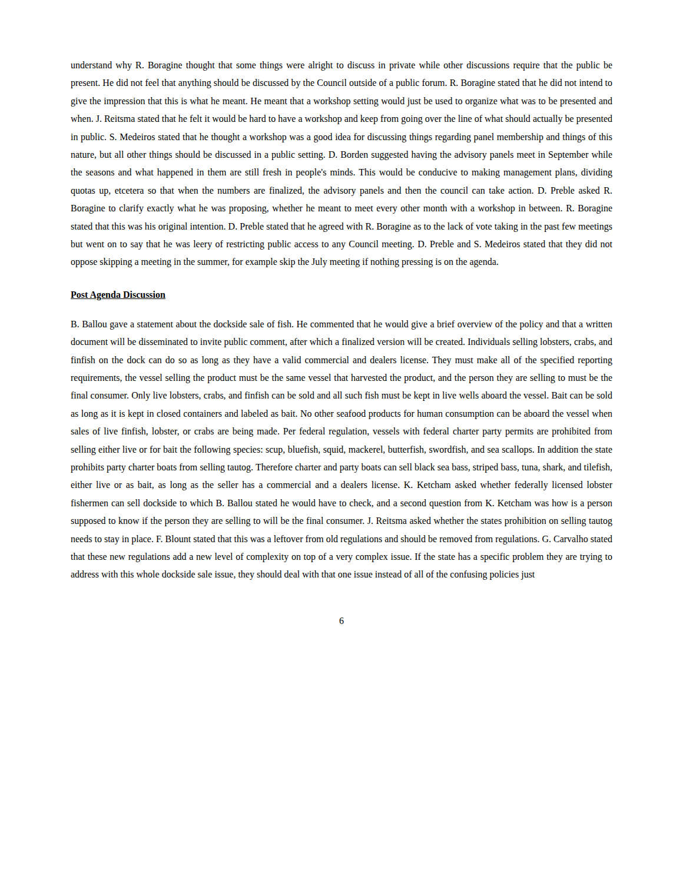understand why R. Boragine thought that some things were alright to discuss in private while other discussions require that the public be present. He did not feel that anything should be discussed by the Council outside of a public forum. R. Boragine stated that he did not intend to give the impression that this is what he meant. He meant that a workshop setting would just be used to organize what was to be presented and when. J. Reitsma stated that he felt it would be hard to have a workshop and keep from going over the line of what should actually be presented in public. S. Medeiros stated that he thought a workshop was a good idea for discussing things regarding panel membership and things of this nature, but all other things should be discussed in a public setting. D. Borden suggested having the advisory panels meet in September while the seasons and what happened in them are still fresh in people's minds. This would be conducive to making management plans, dividing quotas up, etcetera so that when the numbers are finalized, the advisory panels and then the council can take action. D. Preble asked R. Boragine to clarify exactly what he was proposing, whether he meant to meet every other month with a workshop in between. R. Boragine stated that this was his original intention. D. Preble stated that he agreed with R. Boragine as to the lack of vote taking in the past few meetings but went on to say that he was leery of restricting public access to any Council meeting. D. Preble and S. Medeiros stated that they did not oppose skipping a meeting in the summer, for example skip the July meeting if nothing pressing is on the agenda.
Post Agenda Discussion
B. Ballou gave a statement about the dockside sale of fish. He commented that he would give a brief overview of the policy and that a written document will be disseminated to invite public comment, after which a finalized version will be created. Individuals selling lobsters, crabs, and finfish on the dock can do so as long as they have a valid commercial and dealers license. They must make all of the specified reporting requirements, the vessel selling the product must be the same vessel that harvested the product, and the person they are selling to must be the final consumer. Only live lobsters, crabs, and finfish can be sold and all such fish must be kept in live wells aboard the vessel. Bait can be sold as long as it is kept in closed containers and labeled as bait. No other seafood products for human consumption can be aboard the vessel when sales of live finfish, lobster, or crabs are being made. Per federal regulation, vessels with federal charter party permits are prohibited from selling either live or for bait the following species: scup, bluefish, squid, mackerel, butterfish, swordfish, and sea scallops. In addition the state prohibits party charter boats from selling tautog. Therefore charter and party boats can sell black sea bass, striped bass, tuna, shark, and tilefish, either live or as bait, as long as the seller has a commercial and a dealers license. K. Ketcham asked whether federally licensed lobster fishermen can sell dockside to which B. Ballou stated he would have to check, and a second question from K. Ketcham was how is a person supposed to know if the person they are selling to will be the final consumer. J. Reitsma asked whether the states prohibition on selling tautog needs to stay in place. F. Blount stated that this was a leftover from old regulations and should be removed from regulations. G. Carvalho stated that these new regulations add a new level of complexity on top of a very complex issue. If the state has a specific problem they are trying to address with this whole dockside sale issue, they should deal with that one issue instead of all of the confusing policies just
6